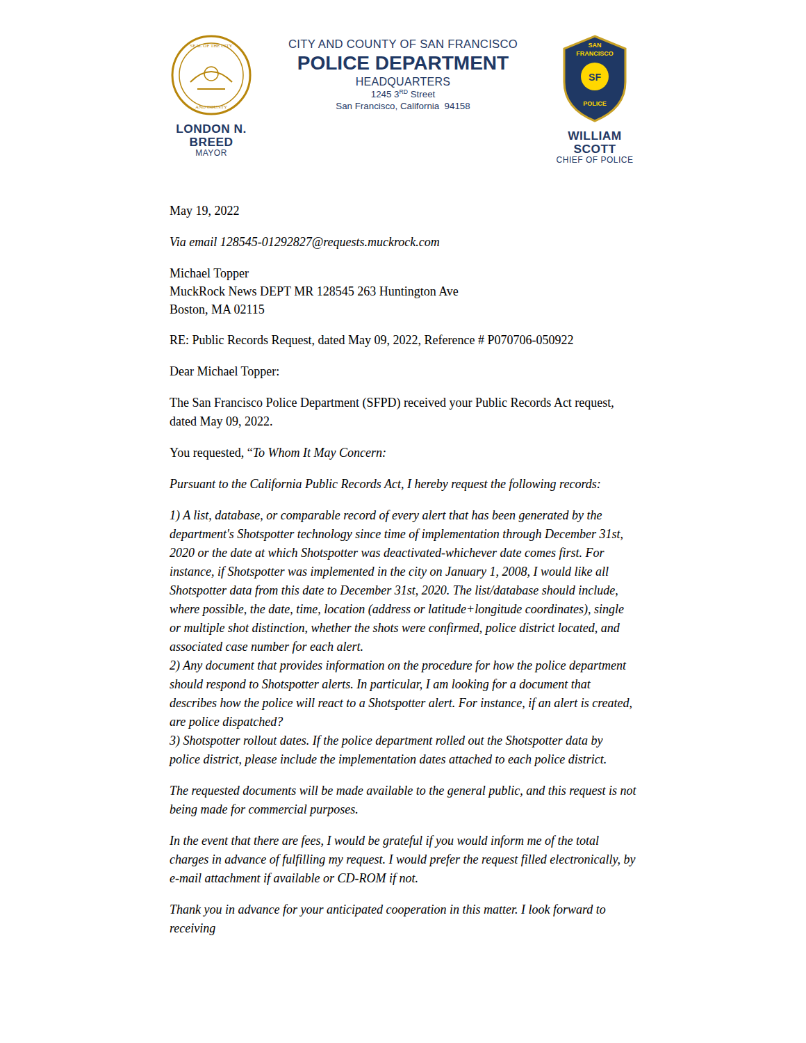LONDON N. BREED
MAYOR
CITY AND COUNTY OF SAN FRANCISCO
POLICE DEPARTMENT
HEADQUARTERS
1245 3RD Street
San Francisco, California 94158
WILLIAM SCOTT
CHIEF OF POLICE
May 19, 2022
Via email 128545-01292827@requests.muckrock.com
Michael Topper
MuckRock News DEPT MR 128545 263 Huntington Ave
Boston, MA 02115
RE: Public Records Request, dated May 09, 2022, Reference # P070706-050922
Dear Michael Topper:
The San Francisco Police Department (SFPD) received your Public Records Act request, dated May 09, 2022.
You requested, “To Whom It May Concern:
Pursuant to the California Public Records Act, I hereby request the following records:
1) A list, database, or comparable record of every alert that has been generated by the department's Shotspotter technology since time of implementation through December 31st, 2020 or the date at which Shotspotter was deactivated-whichever date comes first. For instance, if Shotspotter was implemented in the city on January 1, 2008, I would like all Shotspotter data from this date to December 31st, 2020. The list/database should include, where possible, the date, time, location (address or latitude+longitude coordinates), single or multiple shot distinction, whether the shots were confirmed, police district located, and associated case number for each alert.
2) Any document that provides information on the procedure for how the police department should respond to Shotspotter alerts. In particular, I am looking for a document that describes how the police will react to a Shotspotter alert. For instance, if an alert is created, are police dispatched?
3) Shotspotter rollout dates. If the police department rolled out the Shotspotter data by police district, please include the implementation dates attached to each police district.
The requested documents will be made available to the general public, and this request is not being made for commercial purposes.
In the event that there are fees, I would be grateful if you would inform me of the total charges in advance of fulfilling my request. I would prefer the request filled electronically, by e-mail attachment if available or CD-ROM if not.
Thank you in advance for your anticipated cooperation in this matter. I look forward to receiving